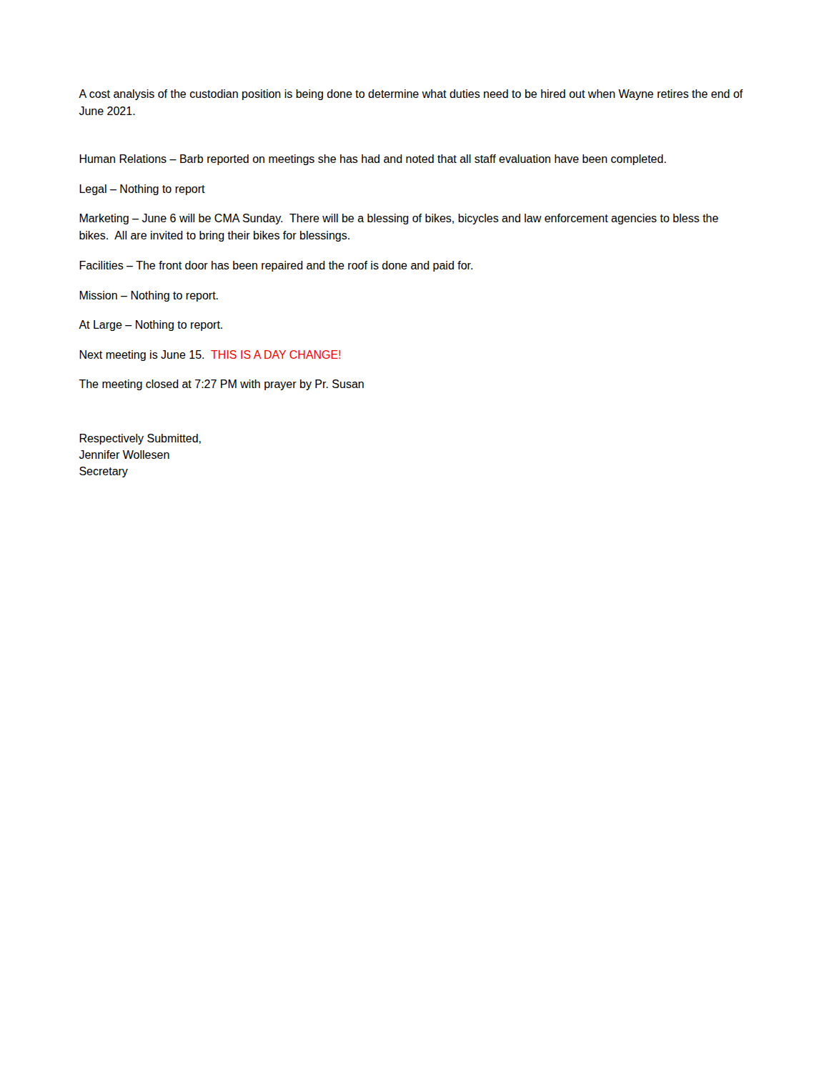A cost analysis of the custodian position is being done to determine what duties need to be hired out when Wayne retires the end of June 2021.
Human Relations – Barb reported on meetings she has had and noted that all staff evaluation have been completed.
Legal – Nothing to report
Marketing – June 6 will be CMA Sunday. There will be a blessing of bikes, bicycles and law enforcement agencies to bless the bikes. All are invited to bring their bikes for blessings.
Facilities – The front door has been repaired and the roof is done and paid for.
Mission – Nothing to report.
At Large – Nothing to report.
Next meeting is June 15. THIS IS A DAY CHANGE!
The meeting closed at 7:27 PM with prayer by Pr. Susan
Respectively Submitted,
Jennifer Wollesen
Secretary